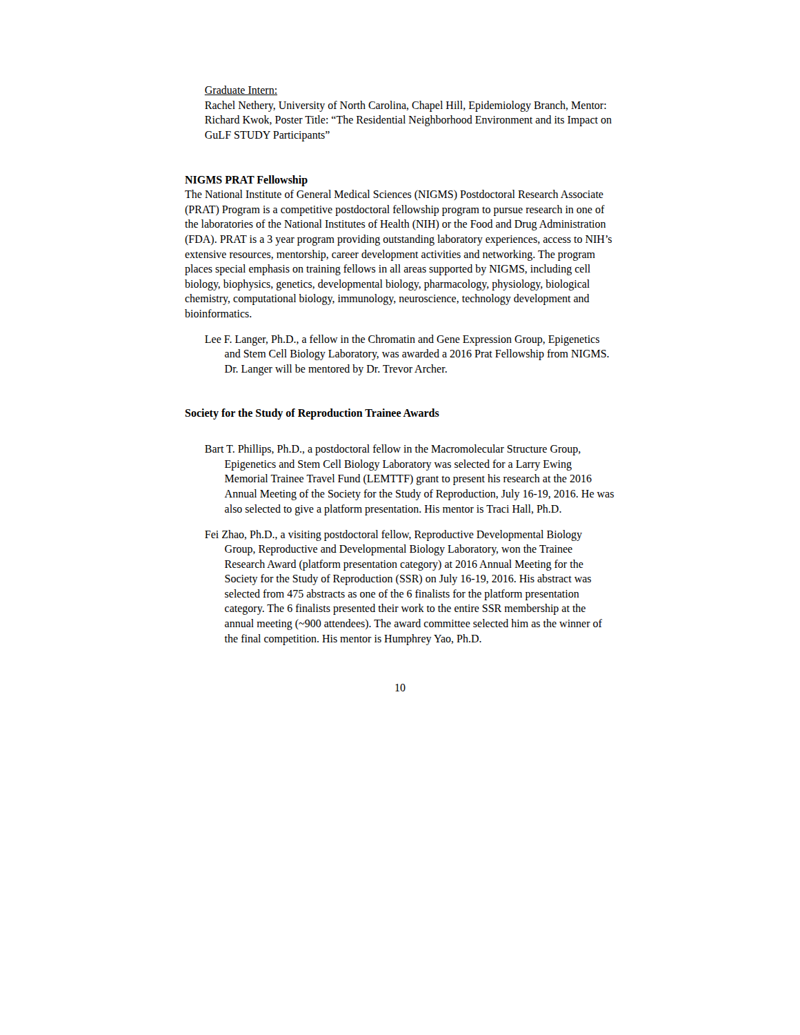Graduate Intern:
Rachel Nethery, University of North Carolina, Chapel Hill, Epidemiology Branch, Mentor: Richard Kwok, Poster Title: “The Residential Neighborhood Environment and its Impact on GuLF STUDY Participants”
NIGMS PRAT Fellowship
The National Institute of General Medical Sciences (NIGMS) Postdoctoral Research Associate (PRAT) Program is a competitive postdoctoral fellowship program to pursue research in one of the laboratories of the National Institutes of Health (NIH) or the Food and Drug Administration (FDA). PRAT is a 3 year program providing outstanding laboratory experiences, access to NIH’s extensive resources, mentorship, career development activities and networking. The program places special emphasis on training fellows in all areas supported by NIGMS, including cell biology, biophysics, genetics, developmental biology, pharmacology, physiology, biological chemistry, computational biology, immunology, neuroscience, technology development and bioinformatics.
Lee F. Langer, Ph.D., a fellow in the Chromatin and Gene Expression Group, Epigenetics and Stem Cell Biology Laboratory, was awarded a 2016 Prat Fellowship from NIGMS. Dr. Langer will be mentored by Dr. Trevor Archer.
Society for the Study of Reproduction Trainee Awards
Bart T. Phillips, Ph.D., a postdoctoral fellow in the Macromolecular Structure Group, Epigenetics and Stem Cell Biology Laboratory was selected for a Larry Ewing Memorial Trainee Travel Fund (LEMTTF) grant to present his research at the 2016 Annual Meeting of the Society for the Study of Reproduction, July 16-19, 2016. He was also selected to give a platform presentation. His mentor is Traci Hall, Ph.D.
Fei Zhao, Ph.D., a visiting postdoctoral fellow, Reproductive Developmental Biology Group, Reproductive and Developmental Biology Laboratory, won the Trainee Research Award (platform presentation category) at 2016 Annual Meeting for the Society for the Study of Reproduction (SSR) on July 16-19, 2016. His abstract was selected from 475 abstracts as one of the 6 finalists for the platform presentation category. The 6 finalists presented their work to the entire SSR membership at the annual meeting (~900 attendees). The award committee selected him as the winner of the final competition. His mentor is Humphrey Yao, Ph.D.
10